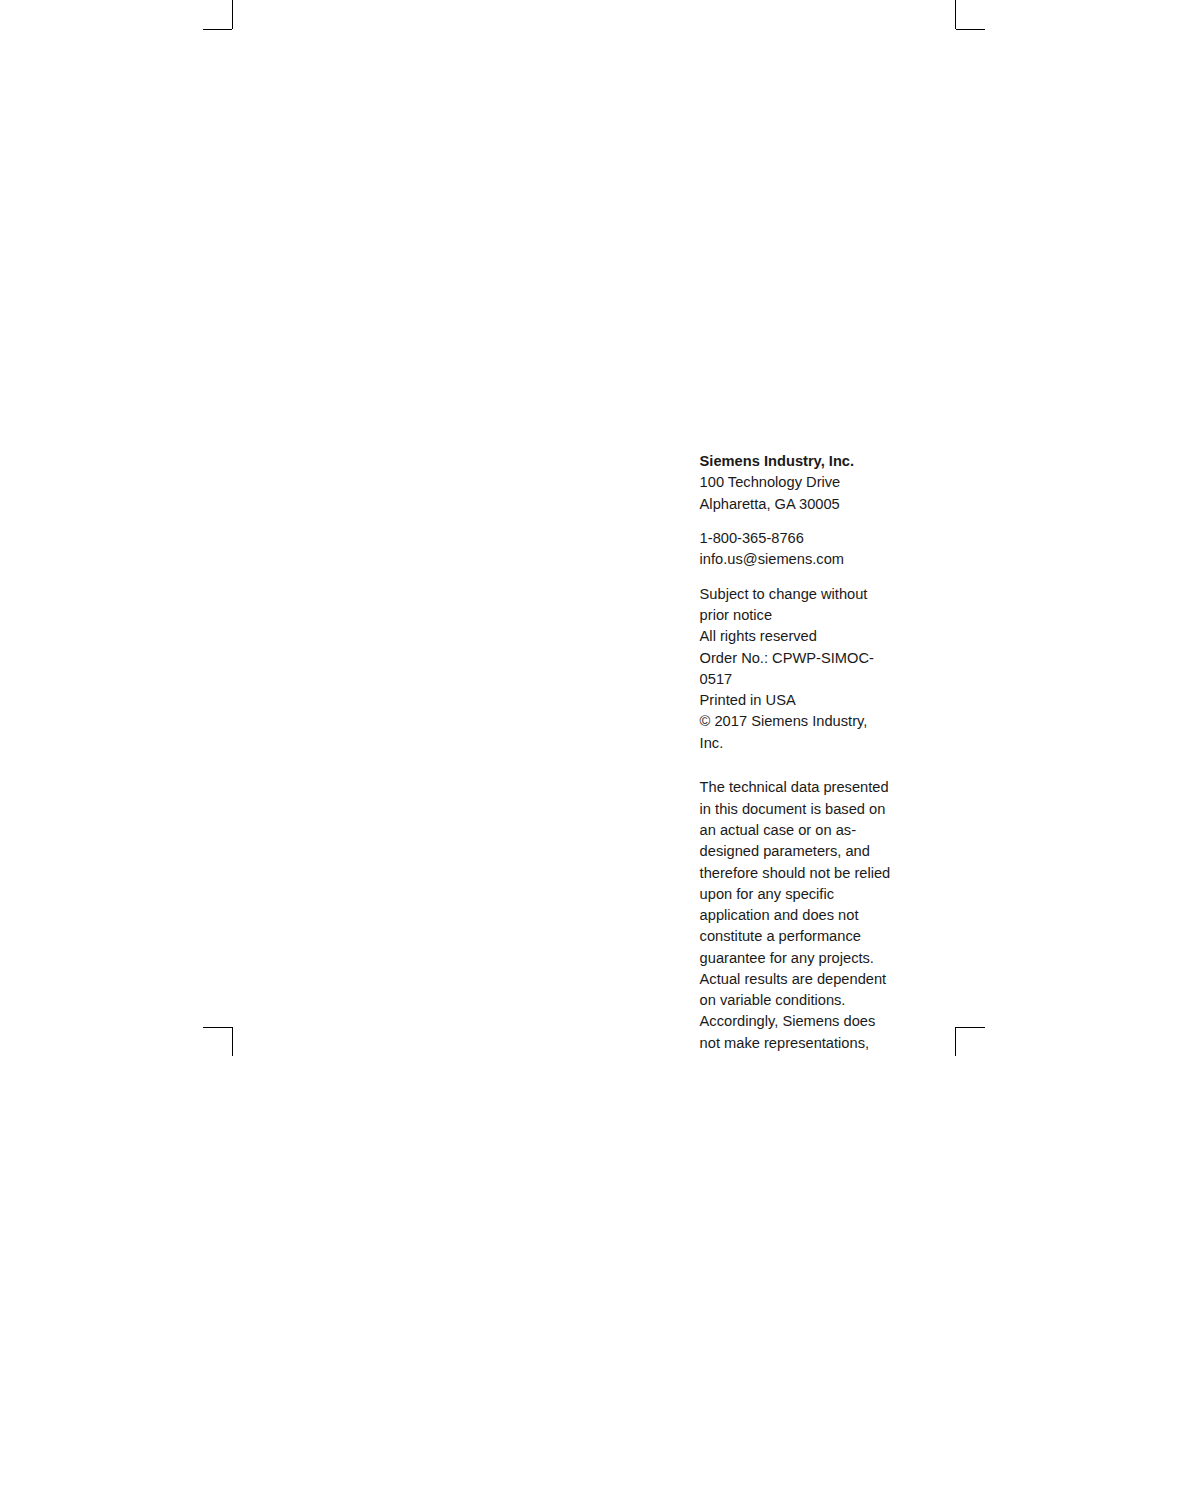Siemens Industry, Inc.
100 Technology Drive
Alpharetta, GA 30005
1-800-365-8766
info.us@siemens.com
Subject to change without prior notice
All rights reserved
Order No.: CPWP-SIMOC-0517
Printed in USA
© 2017 Siemens Industry, Inc.
The technical data presented in this document is based on an actual case or on as-designed parameters, and therefore should not be relied upon for any specific application and does not constitute a performance guarantee for any projects. Actual results are dependent on variable conditions. Accordingly, Siemens does not make representations, warranties, or assurances as to the accuracy, currency or completeness of the content contained herein. If requested, we will provide specific technical data or specifications with respect to any customer’s particular applications. Our company is constantly involved in engineering and development. For that reason, we reserve the right to modify, at any time, the technology and product specifications contained herein.